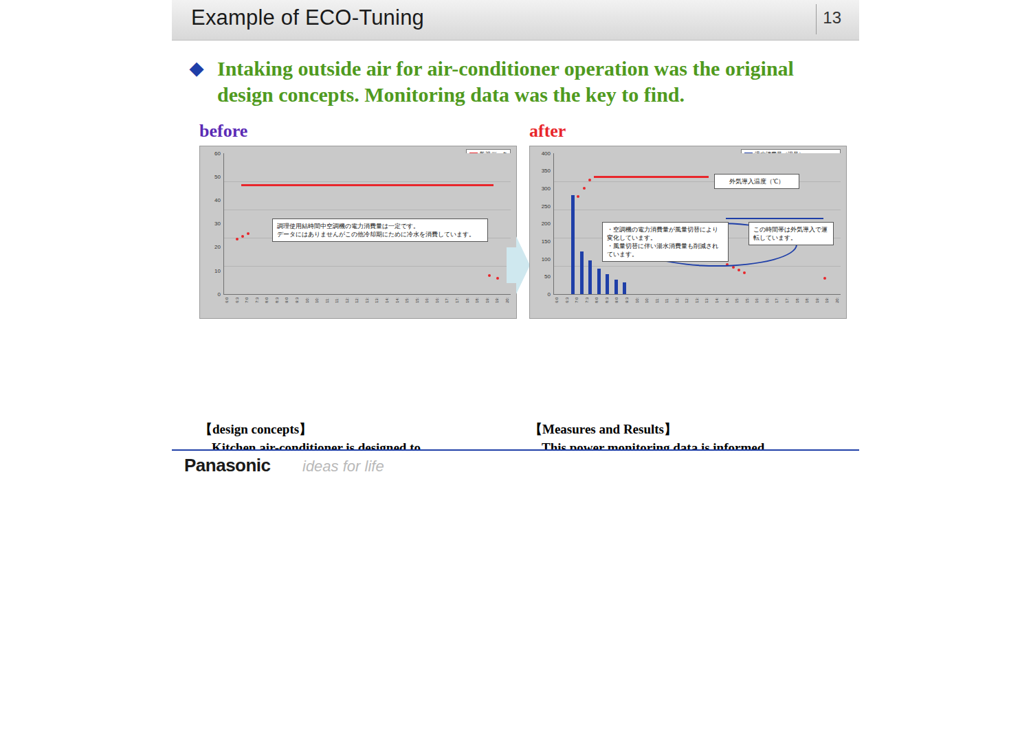Example of ECO-Tuning
13
◆ Intaking outside air for air-conditioner operation was the original design concepts. Monitoring data was the key to find.
before
監視データ
調理使用結時間中空調機の電力消費量は一定です。
データにはありませんがこの他冷却期にために冷水を消費しています。
6050403020100
6:006:307:007:308:008:309:009:3010:0010:3011:0011:3012:0012:3013:0013:3014:0014:3015:0015:3016:0016:3017:0017:3018:0018:3019:0019:3020:00
after
温水消費量（湯量）
空調機電力消費量（キロワット）
・空調機の電力消費量が風量切替により変化しています。
・風量切替に伴い湯水消費量も削減されています。
この時間帯は外気導入で運転しています。
外気導入温度（℃）
400350300250200150100500
6:006:307:007:308:008:309:009:3010:0010:3011:0011:3012:0012:3013:0013:3014:0014:3015:0015:3016:0016:3017:0017:3018:0018:3019:0019:3020:00
【design concepts】
Kitchen air-conditioner is designed to
intake outside air with manual operation.
Employees did not use this function.
This fact was detected by electrical
power monitoring.
【Measures and Results】
This power monitoring data is informed
to employees, and asked to improve with
the manual operation.
Electrical power consumption and heating
value were vastly improved.
Panasonic
ideas for life